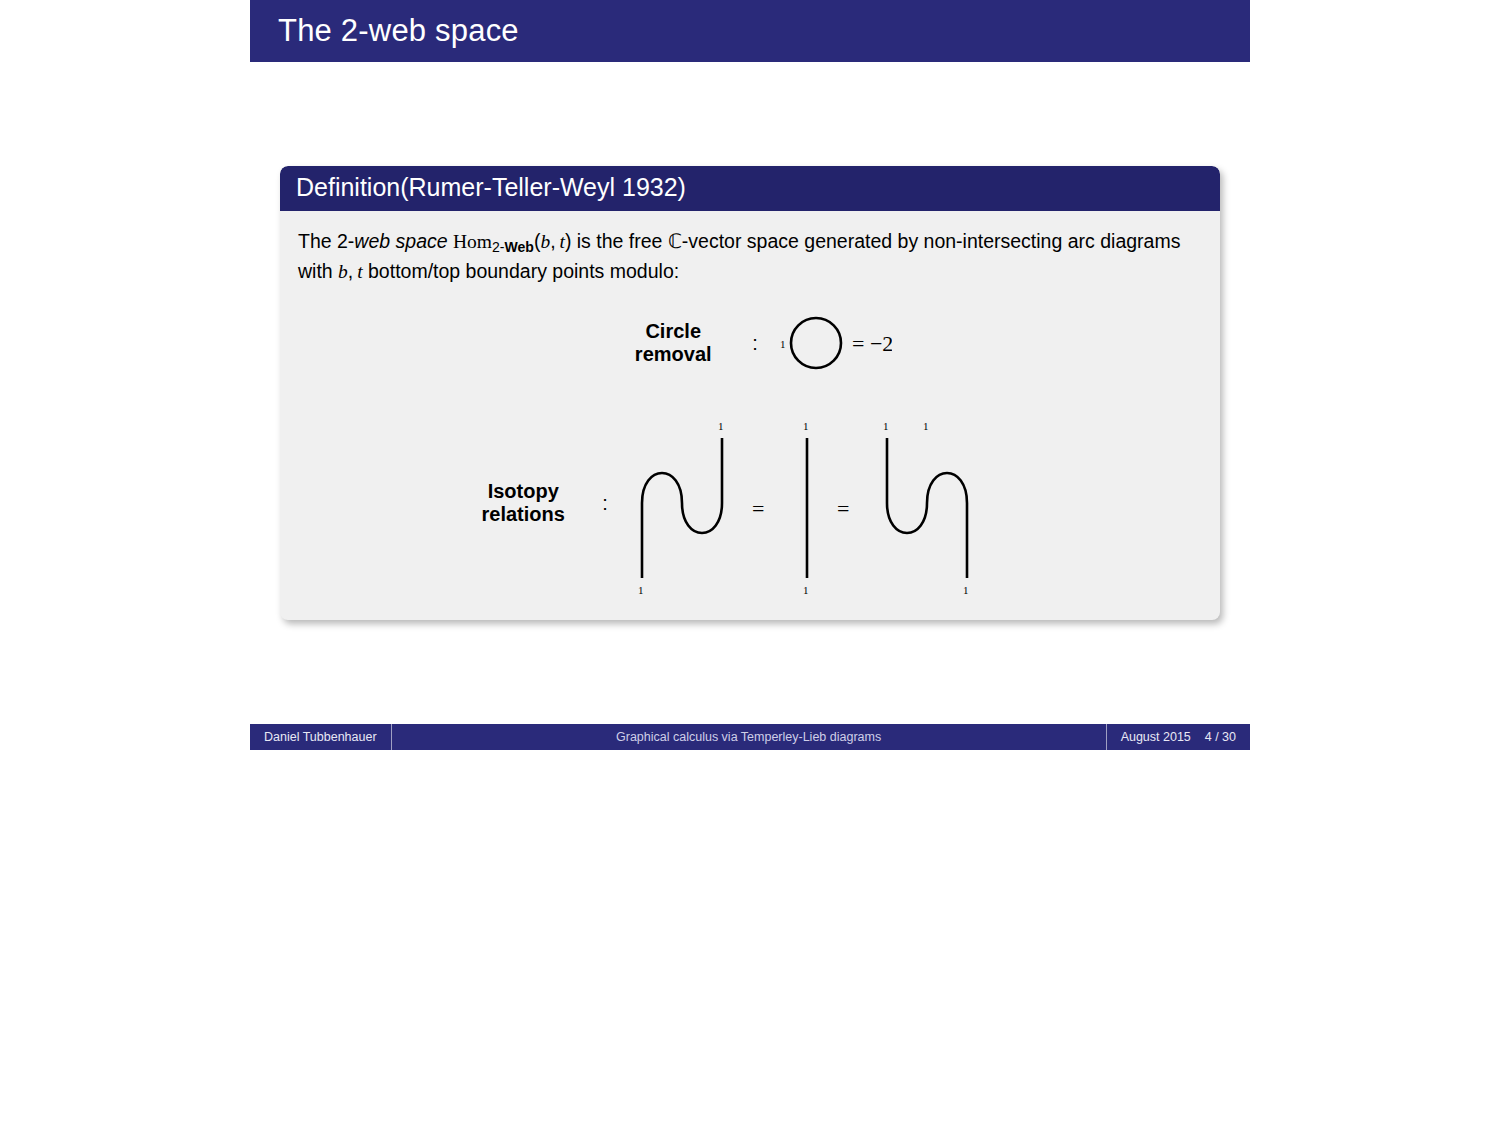The 2-web space
Definition(Rumer-Teller-Weyl 1932)
The 2-web space Hom 2-Web(b, t) is the free ℂ-vector space generated by non-intersecting arc diagrams with b, t bottom/top boundary points modulo:
Circle
removal
:
1 = −2.
Isotopy
relations
:
1 1 = 1 1 = 1 1 1
Daniel Tubbenhauer
Graphical calculus via Temperley-Lieb diagrams
August 2015 4 / 30